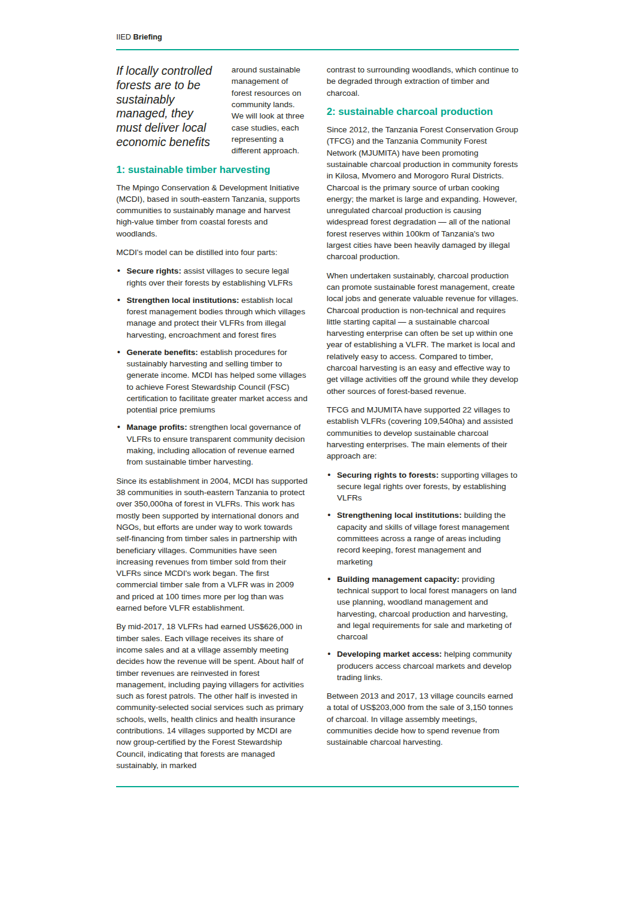IIED Briefing
If locally controlled forests are to be sustainably managed, they must deliver local economic benefits
around sustainable management of forest resources on community lands. We will look at three case studies, each representing a different approach.
1: sustainable timber harvesting
The Mpingo Conservation & Development Initiative (MCDI), based in south-eastern Tanzania, supports communities to sustainably manage and harvest high-value timber from coastal forests and woodlands.
MCDI's model can be distilled into four parts:
Secure rights: assist villages to secure legal rights over their forests by establishing VLFRs
Strengthen local institutions: establish local forest management bodies through which villages manage and protect their VLFRs from illegal harvesting, encroachment and forest fires
Generate benefits: establish procedures for sustainably harvesting and selling timber to generate income. MCDI has helped some villages to achieve Forest Stewardship Council (FSC) certification to facilitate greater market access and potential price premiums
Manage profits: strengthen local governance of VLFRs to ensure transparent community decision making, including allocation of revenue earned from sustainable timber harvesting.
Since its establishment in 2004, MCDI has supported 38 communities in south-eastern Tanzania to protect over 350,000ha of forest in VLFRs. This work has mostly been supported by international donors and NGOs, but efforts are under way to work towards self-financing from timber sales in partnership with beneficiary villages. Communities have seen increasing revenues from timber sold from their VLFRs since MCDI's work began. The first commercial timber sale from a VLFR was in 2009 and priced at 100 times more per log than was earned before VLFR establishment.
By mid-2017, 18 VLFRs had earned US$626,000 in timber sales. Each village receives its share of income sales and at a village assembly meeting decides how the revenue will be spent. About half of timber revenues are reinvested in forest management, including paying villagers for activities such as forest patrols. The other half is invested in community-selected social services such as primary schools, wells, health clinics and health insurance contributions. 14 villages supported by MCDI are now group-certified by the Forest Stewardship Council, indicating that forests are managed sustainably, in marked
contrast to surrounding woodlands, which continue to be degraded through extraction of timber and charcoal.
2: sustainable charcoal production
Since 2012, the Tanzania Forest Conservation Group (TFCG) and the Tanzania Community Forest Network (MJUMITA) have been promoting sustainable charcoal production in community forests in Kilosa, Mvomero and Morogoro Rural Districts. Charcoal is the primary source of urban cooking energy; the market is large and expanding. However, unregulated charcoal production is causing widespread forest degradation — all of the national forest reserves within 100km of Tanzania's two largest cities have been heavily damaged by illegal charcoal production.
When undertaken sustainably, charcoal production can promote sustainable forest management, create local jobs and generate valuable revenue for villages. Charcoal production is non-technical and requires little starting capital — a sustainable charcoal harvesting enterprise can often be set up within one year of establishing a VLFR. The market is local and relatively easy to access. Compared to timber, charcoal harvesting is an easy and effective way to get village activities off the ground while they develop other sources of forest-based revenue.
TFCG and MJUMITA have supported 22 villages to establish VLFRs (covering 109,540ha) and assisted communities to develop sustainable charcoal harvesting enterprises. The main elements of their approach are:
Securing rights to forests: supporting villages to secure legal rights over forests, by establishing VLFRs
Strengthening local institutions: building the capacity and skills of village forest management committees across a range of areas including record keeping, forest management and marketing
Building management capacity: providing technical support to local forest managers on land use planning, woodland management and harvesting, charcoal production and harvesting, and legal requirements for sale and marketing of charcoal
Developing market access: helping community producers access charcoal markets and develop trading links.
Between 2013 and 2017, 13 village councils earned a total of US$203,000 from the sale of 3,150 tonnes of charcoal. In village assembly meetings, communities decide how to spend revenue from sustainable charcoal harvesting.